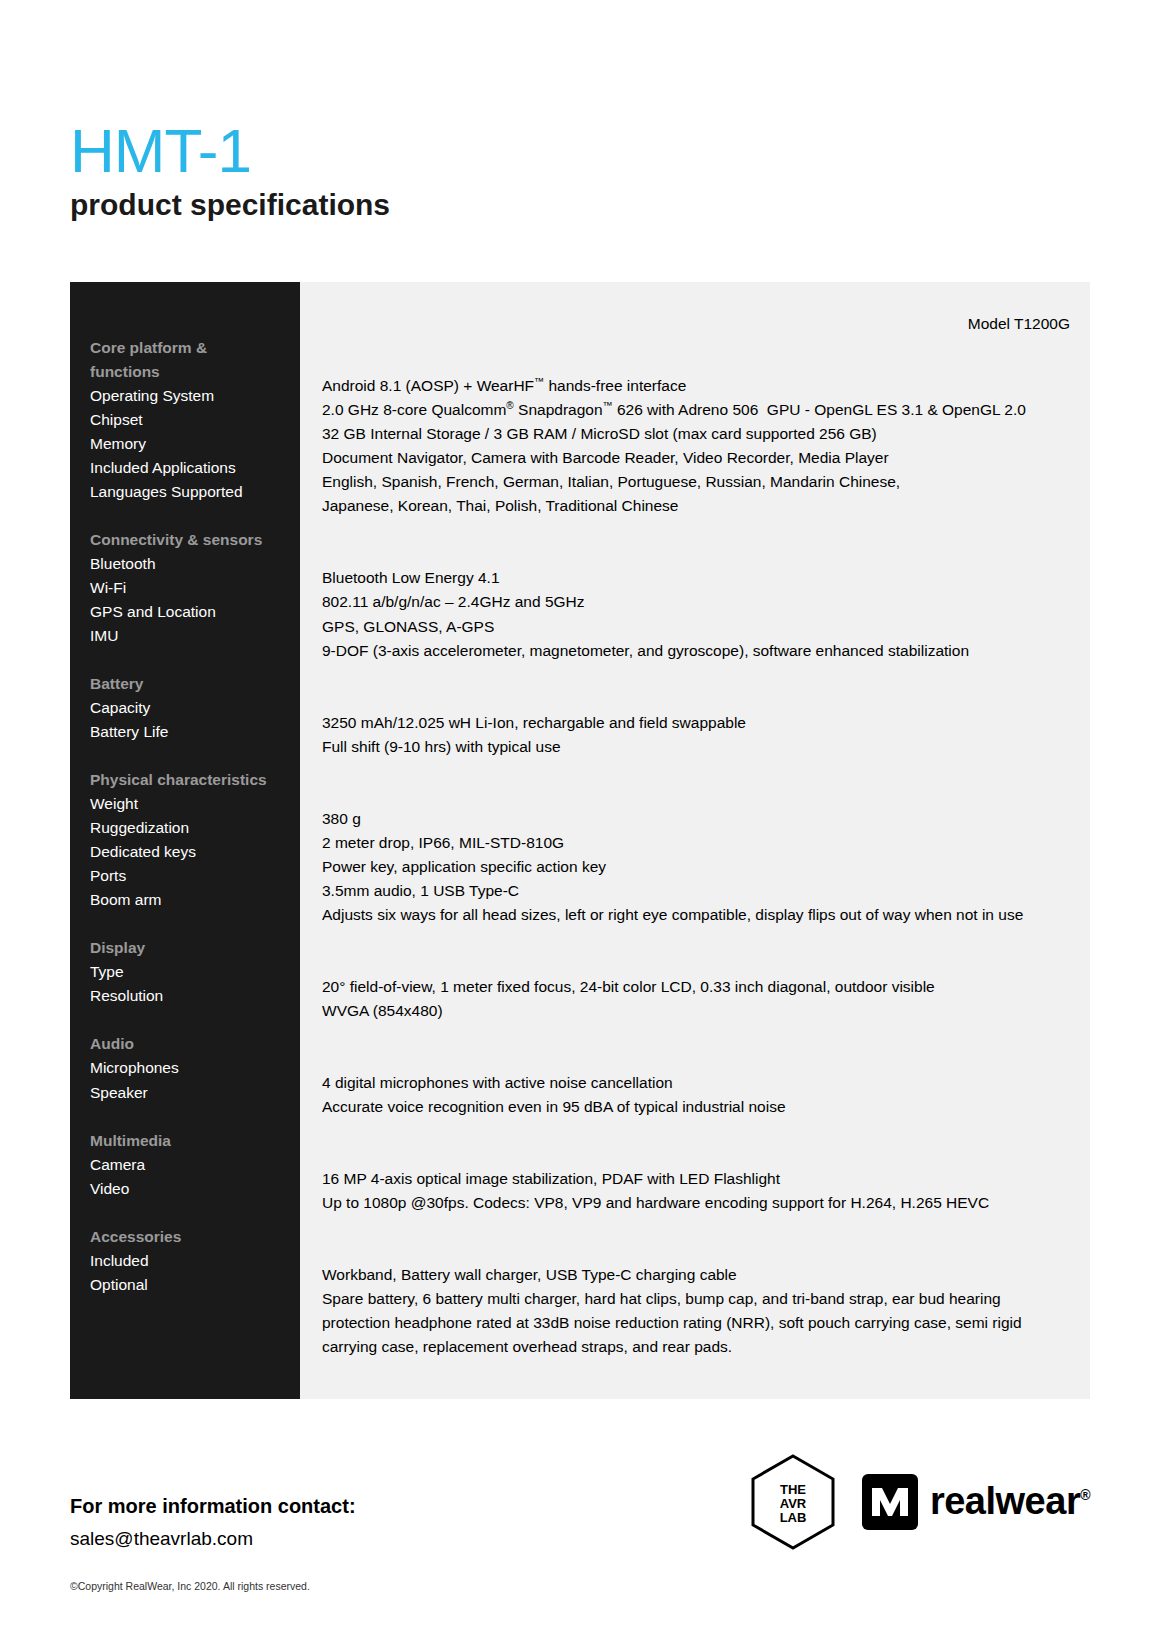HMT-1
product specifications
Model
Core platform & functions
Operating System
Chipset
Memory
Included Applications
Languages Supported
Connectivity & sensors
Bluetooth
Wi-Fi
GPS and Location
IMU
Battery
Capacity
Battery Life
Physical characteristics
Weight
Ruggedization
Dedicated keys
Ports
Boom arm
Display
Type
Resolution
Audio
Microphones
Speaker
Multimedia
Camera
Video
Accessories
Included
Optional
Model T1200G
Android 8.1 (AOSP) + WearHF™ hands-free interface
2.0 GHz 8-core Qualcomm® Snapdragon™ 626 with Adreno 506 GPU - OpenGL ES 3.1 & OpenGL 2.0
32 GB Internal Storage / 3 GB RAM / MicroSD slot (max card supported 256 GB)
Document Navigator, Camera with Barcode Reader, Video Recorder, Media Player
English, Spanish, French, German, Italian, Portuguese, Russian, Mandarin Chinese,
Japanese, Korean, Thai, Polish, Traditional Chinese
Bluetooth Low Energy 4.1
802.11 a/b/g/n/ac – 2.4GHz and 5GHz
GPS, GLONASS, A-GPS
9-DOF (3-axis accelerometer, magnetometer, and gyroscope), software enhanced stabilization
3250 mAh/12.025 wH Li-Ion, rechargable and field swappable
Full shift (9-10 hrs) with typical use
380 g
2 meter drop, IP66, MIL-STD-810G
Power key, application specific action key
3.5mm audio, 1 USB Type-C
Adjusts six ways for all head sizes, left or right eye compatible, display flips out of way when not in use
20° field-of-view, 1 meter fixed focus, 24-bit color LCD, 0.33 inch diagonal, outdoor visible
WVGA (854x480)
4 digital microphones with active noise cancellation
Accurate voice recognition even in 95 dBA of typical industrial noise
16 MP 4-axis optical image stabilization, PDAF with LED Flashlight
Up to 1080p @30fps. Codecs: VP8, VP9 and hardware encoding support for H.264, H.265 HEVC
Workband, Battery wall charger, USB Type-C charging cable
Spare battery, 6 battery multi charger, hard hat clips, bump cap, and tri-band strap, ear bud hearing
protection headphone rated at 33dB noise reduction rating (NRR), soft pouch carrying case, semi rigid
carrying case, replacement overhead straps, and rear pads.
For more information contact:
sales@theavrlab.com
THE AVR LAB
realwear®
©Copyright RealWear, Inc 2020. All rights reserved.